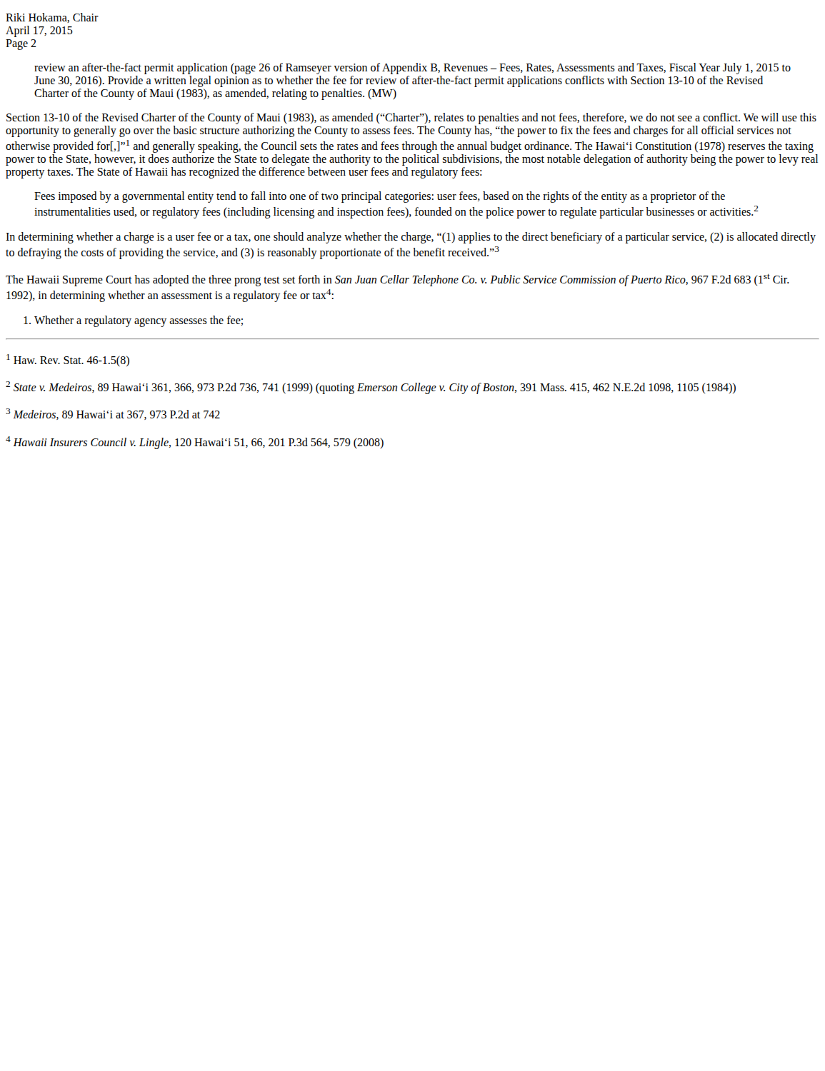Riki Hokama, Chair
April 17, 2015
Page 2
review an after-the-fact permit application (page 26 of Ramseyer version of Appendix B, Revenues – Fees, Rates, Assessments and Taxes, Fiscal Year July 1, 2015 to June 30, 2016). Provide a written legal opinion as to whether the fee for review of after-the-fact permit applications conflicts with Section 13-10 of the Revised Charter of the County of Maui (1983), as amended, relating to penalties. (MW)
Section 13-10 of the Revised Charter of the County of Maui (1983), as amended (“Charter”), relates to penalties and not fees, therefore, we do not see a conflict. We will use this opportunity to generally go over the basic structure authorizing the County to assess fees. The County has, “the power to fix the fees and charges for all official services not otherwise provided for[,]”1 and generally speaking, the Council sets the rates and fees through the annual budget ordinance. The Hawai‘i Constitution (1978) reserves the taxing power to the State, however, it does authorize the State to delegate the authority to the political subdivisions, the most notable delegation of authority being the power to levy real property taxes. The State of Hawaii has recognized the difference between user fees and regulatory fees:
Fees imposed by a governmental entity tend to fall into one of two principal categories: user fees, based on the rights of the entity as a proprietor of the instrumentalities used, or regulatory fees (including licensing and inspection fees), founded on the police power to regulate particular businesses or activities.2
In determining whether a charge is a user fee or a tax, one should analyze whether the charge, “(1) applies to the direct beneficiary of a particular service, (2) is allocated directly to defraying the costs of providing the service, and (3) is reasonably proportionate of the benefit received.”3
The Hawaii Supreme Court has adopted the three prong test set forth in San Juan Cellar Telephone Co. v. Public Service Commission of Puerto Rico, 967 F.2d 683 (1st Cir. 1992), in determining whether an assessment is a regulatory fee or tax4:
Whether a regulatory agency assesses the fee;
1 Haw. Rev. Stat. 46-1.5(8)
2 State v. Medeiros, 89 Hawai‘i 361, 366, 973 P.2d 736, 741 (1999) (quoting Emerson College v. City of Boston, 391 Mass. 415, 462 N.E.2d 1098, 1105 (1984))
3 Medeiros, 89 Hawai‘i at 367, 973 P.2d at 742
4 Hawaii Insurers Council v. Lingle, 120 Hawai‘i 51, 66, 201 P.3d 564, 579 (2008)